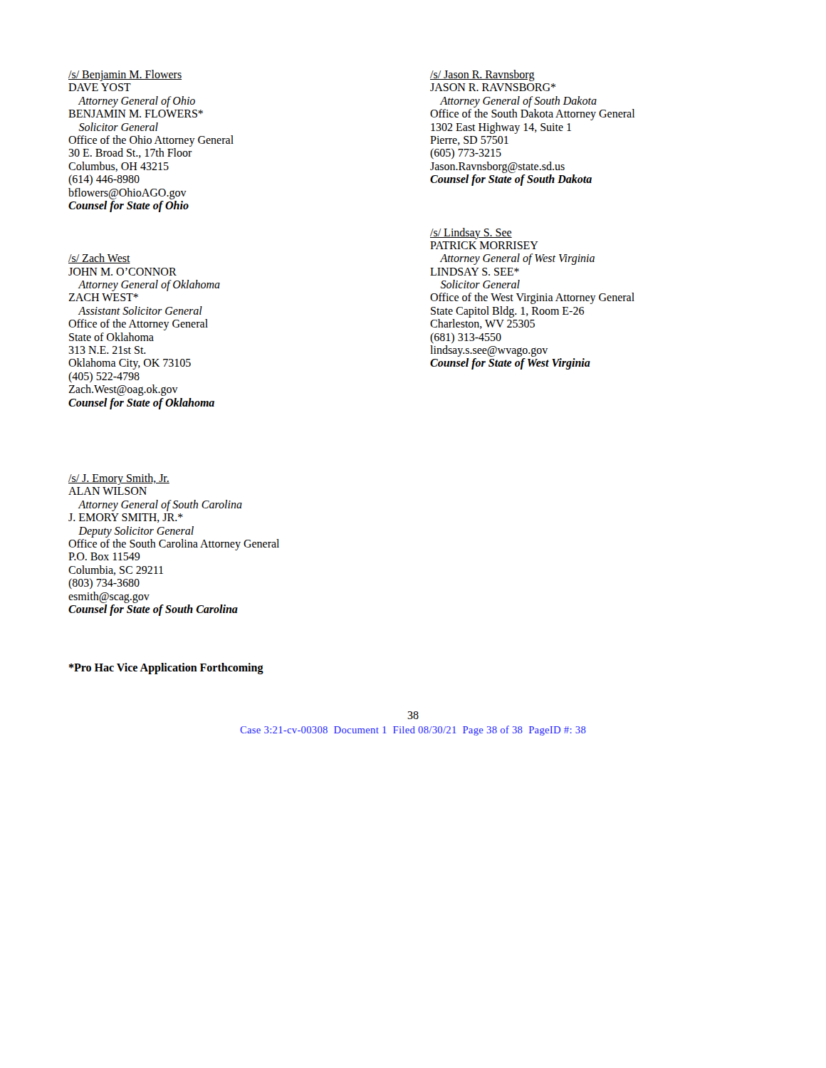/s/ Benjamin M. Flowers
DAVE YOST
Attorney General of Ohio BENJAMIN M. FLOWERS*
Solicitor General Office of the Ohio Attorney General
30 E. Broad St., 17th Floor
Columbus, OH 43215
(614) 446-8980
bflowers@OhioAGO.gov
Counsel for State of Ohio
/s/ Zach West
JOHN M. O’CONNOR
Attorney General of Oklahoma ZACH WEST*
Assistant Solicitor General Office of the Attorney General
State of Oklahoma
313 N.E. 21st St.
Oklahoma City, OK 73105
(405) 522-4798
Zach.West@oag.ok.gov
Counsel for State of Oklahoma
/s/ J. Emory Smith, Jr.
ALAN WILSON
Attorney General of South Carolina J. EMORY SMITH, JR.*
Deputy Solicitor General Office of the South Carolina Attorney General
P.O. Box 11549
Columbia, SC 29211
(803) 734-3680
esmith@scag.gov
Counsel for State of South Carolina
/s/ Jason R. Ravnsborg
JASON R. RAVNSBORG*
Attorney General of South Dakota Office of the South Dakota Attorney General
1302 East Highway 14, Suite 1
Pierre, SD 57501
(605) 773-3215
Jason.Ravnsborg@state.sd.us
Counsel for State of South Dakota
/s/ Lindsay S. See
PATRICK MORRISEY
Attorney General of West Virginia LINDSAY S. SEE*
Solicitor General Office of the West Virginia Attorney General
State Capitol Bldg. 1, Room E-26
Charleston, WV 25305
(681) 313-4550
lindsay.s.see@wvago.gov
Counsel for State of West Virginia
*Pro Hac Vice Application Forthcoming
38
Case 3:21-cv-00308 Document 1 Filed 08/30/21 Page 38 of 38 PageID #: 38